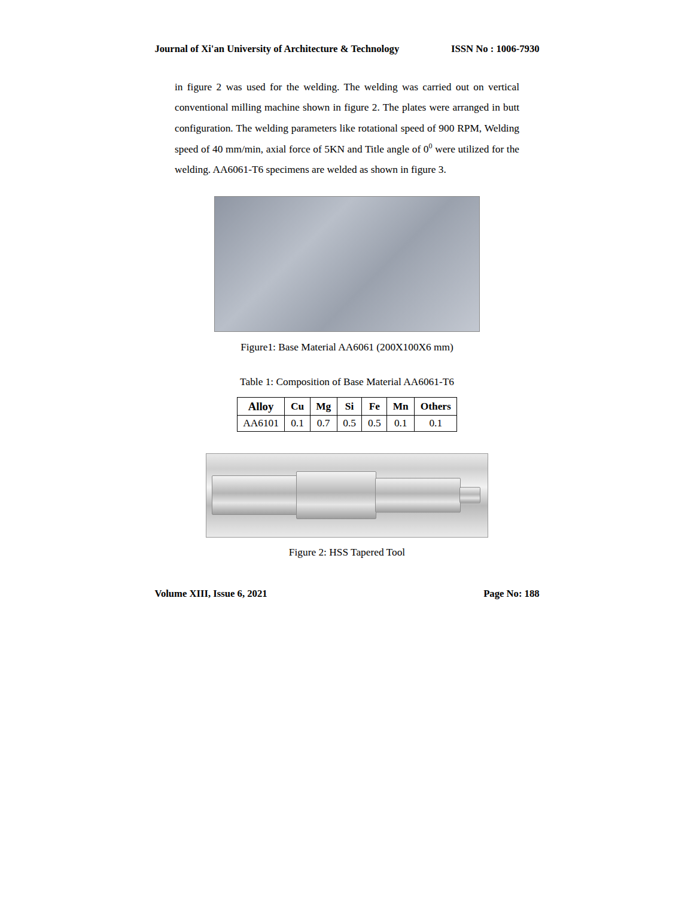Journal of Xi'an University of Architecture & Technology
ISSN No : 1006-7930
in figure 2 was used for the welding. The welding was carried out on vertical conventional milling machine shown in figure 2. The plates were arranged in butt configuration. The welding parameters like rotational speed of 900 RPM, Welding speed of 40 mm/min, axial force of 5KN and Title angle of 00 were utilized for the welding. AA6061-T6 specimens are welded as shown in figure 3.
Figure1: Base Material AA6061 (200X100X6 mm)
Table 1: Composition of Base Material AA6061-T6
| Alloy | Cu | Mg | Si | Fe | Mn | Others |
| --- | --- | --- | --- | --- | --- | --- |
| AA6101 | 0.1 | 0.7 | 0.5 | 0.5 | 0.1 | 0.1 |
Figure 2: HSS Tapered Tool
Volume XIII, Issue 6, 2021
Page No: 188